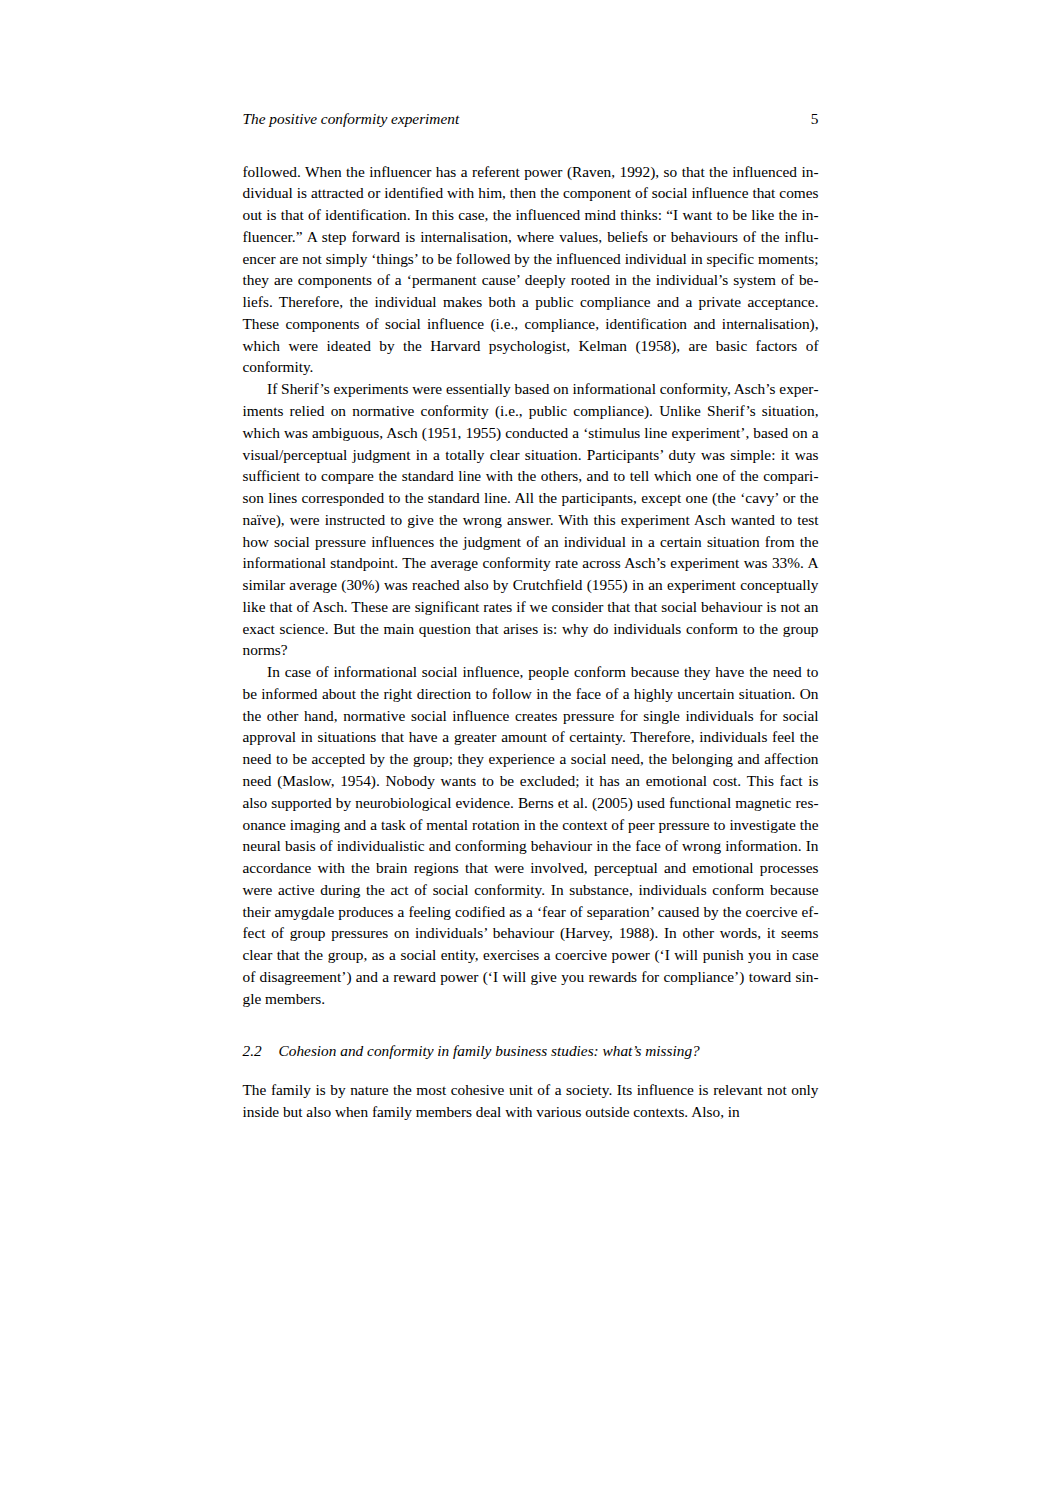The positive conformity experiment 5
followed. When the influencer has a referent power (Raven, 1992), so that the influenced individual is attracted or identified with him, then the component of social influence that comes out is that of identification. In this case, the influenced mind thinks: “I want to be like the influencer.” A step forward is internalisation, where values, beliefs or behaviours of the influencer are not simply ‘things’ to be followed by the influenced individual in specific moments; they are components of a ‘permanent cause’ deeply rooted in the individual’s system of beliefs. Therefore, the individual makes both a public compliance and a private acceptance. These components of social influence (i.e., compliance, identification and internalisation), which were ideated by the Harvard psychologist, Kelman (1958), are basic factors of conformity.
If Sherif’s experiments were essentially based on informational conformity, Asch’s experiments relied on normative conformity (i.e., public compliance). Unlike Sherif’s situation, which was ambiguous, Asch (1951, 1955) conducted a ‘stimulus line experiment’, based on a visual/perceptual judgment in a totally clear situation. Participants’ duty was simple: it was sufficient to compare the standard line with the others, and to tell which one of the comparison lines corresponded to the standard line. All the participants, except one (the ‘cavy’ or the naïve), were instructed to give the wrong answer. With this experiment Asch wanted to test how social pressure influences the judgment of an individual in a certain situation from the informational standpoint. The average conformity rate across Asch’s experiment was 33%. A similar average (30%) was reached also by Crutchfield (1955) in an experiment conceptually like that of Asch. These are significant rates if we consider that that social behaviour is not an exact science. But the main question that arises is: why do individuals conform to the group norms?
In case of informational social influence, people conform because they have the need to be informed about the right direction to follow in the face of a highly uncertain situation. On the other hand, normative social influence creates pressure for single individuals for social approval in situations that have a greater amount of certainty. Therefore, individuals feel the need to be accepted by the group; they experience a social need, the belonging and affection need (Maslow, 1954). Nobody wants to be excluded; it has an emotional cost. This fact is also supported by neurobiological evidence. Berns et al. (2005) used functional magnetic resonance imaging and a task of mental rotation in the context of peer pressure to investigate the neural basis of individualistic and conforming behaviour in the face of wrong information. In accordance with the brain regions that were involved, perceptual and emotional processes were active during the act of social conformity. In substance, individuals conform because their amygdale produces a feeling codified as a ‘fear of separation’ caused by the coercive effect of group pressures on individuals’ behaviour (Harvey, 1988). In other words, it seems clear that the group, as a social entity, exercises a coercive power (‘I will punish you in case of disagreement’) and a reward power (‘I will give you rewards for compliance’) toward single members.
2.2 Cohesion and conformity in family business studies: what’s missing?
The family is by nature the most cohesive unit of a society. Its influence is relevant not only inside but also when family members deal with various outside contexts. Also, in